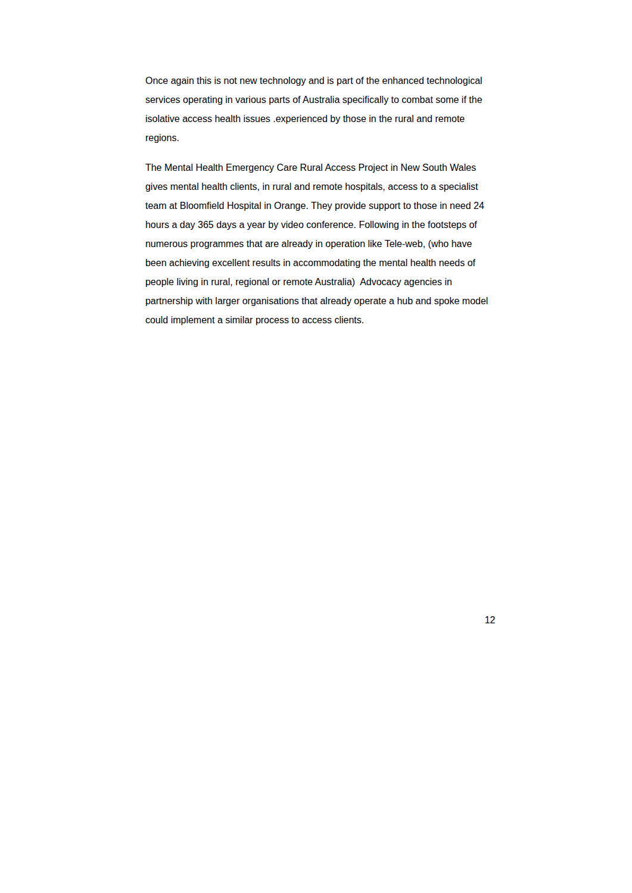Once again this is not new technology and is part of the enhanced technological services operating in various parts of Australia specifically to combat some if the isolative access health issues .experienced by those in the rural and remote regions.
The Mental Health Emergency Care Rural Access Project in New South Wales gives mental health clients, in rural and remote hospitals, access to a specialist team at Bloomfield Hospital in Orange. They provide support to those in need 24 hours a day 365 days a year by video conference. Following in the footsteps of numerous programmes that are already in operation like Tele-web, (who have been achieving excellent results in accommodating the mental health needs of people living in rural, regional or remote Australia) Advocacy agencies in partnership with larger organisations that already operate a hub and spoke model could implement a similar process to access clients.
12